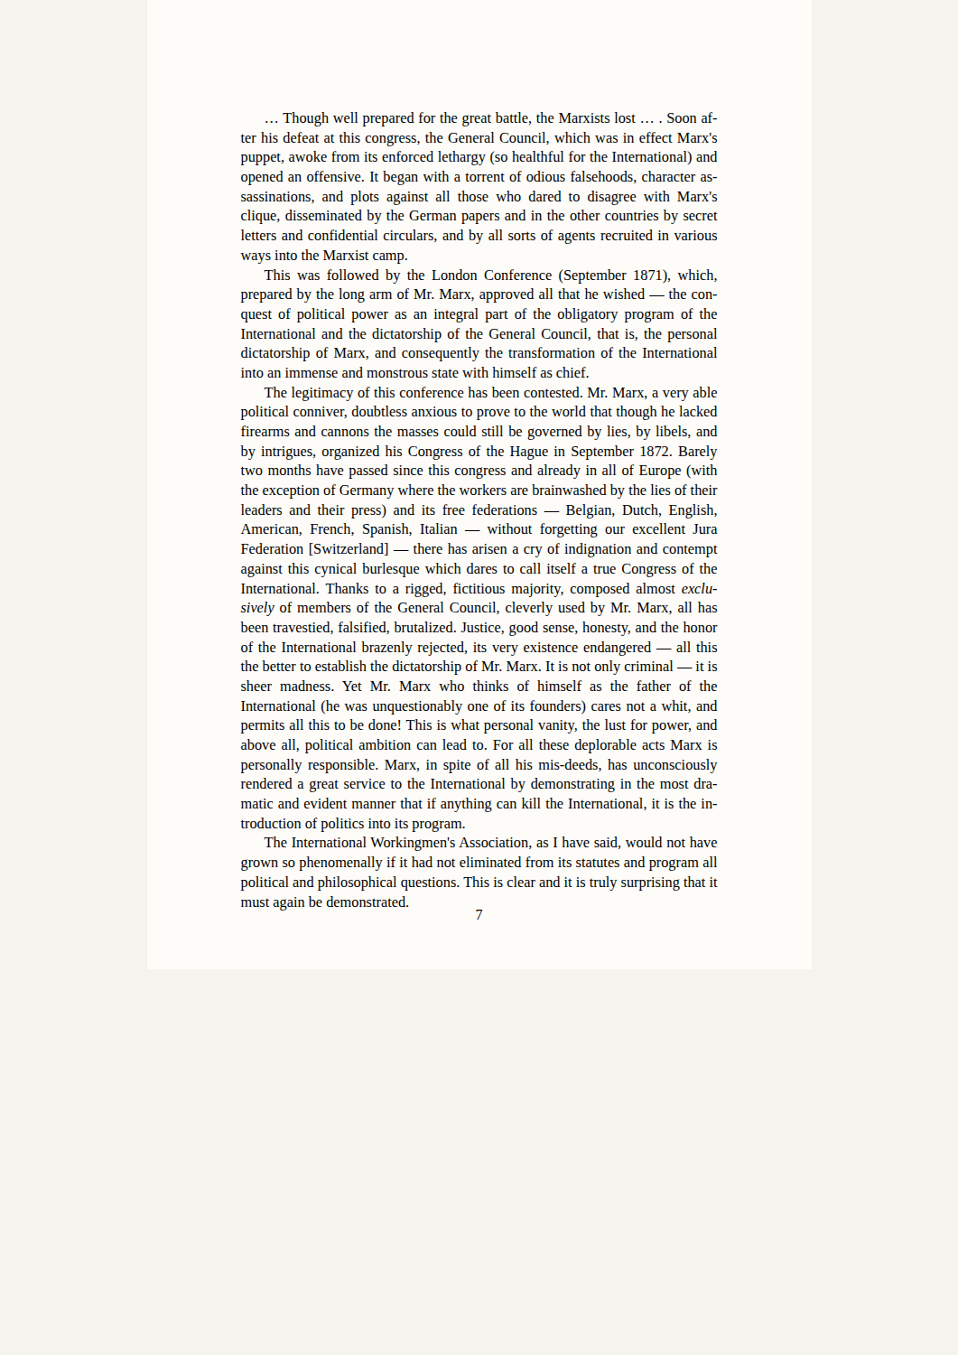… Though well prepared for the great battle, the Marxists lost … . Soon after his defeat at this congress, the General Council, which was in effect Marx's puppet, awoke from its enforced lethargy (so healthful for the International) and opened an offensive. It began with a torrent of odious falsehoods, character assassinations, and plots against all those who dared to disagree with Marx's clique, disseminated by the German papers and in the other countries by secret letters and confidential circulars, and by all sorts of agents recruited in various ways into the Marxist camp.
This was followed by the London Conference (September 1871), which, prepared by the long arm of Mr. Marx, approved all that he wished — the conquest of political power as an integral part of the obligatory program of the International and the dictatorship of the General Council, that is, the personal dictatorship of Marx, and consequently the transformation of the International into an immense and monstrous state with himself as chief.
The legitimacy of this conference has been contested. Mr. Marx, a very able political conniver, doubtless anxious to prove to the world that though he lacked firearms and cannons the masses could still be governed by lies, by libels, and by intrigues, organized his Congress of the Hague in September 1872. Barely two months have passed since this congress and already in all of Europe (with the exception of Germany where the workers are brainwashed by the lies of their leaders and their press) and its free federations — Belgian, Dutch, English, American, French, Spanish, Italian — without forgetting our excellent Jura Federation [Switzerland] — there has arisen a cry of indignation and contempt against this cynical burlesque which dares to call itself a true Congress of the International. Thanks to a rigged, fictitious majority, composed almost exclusively of members of the General Council, cleverly used by Mr. Marx, all has been travestied, falsified, brutalized. Justice, good sense, honesty, and the honor of the International brazenly rejected, its very existence endangered — all this the better to establish the dictatorship of Mr. Marx. It is not only criminal — it is sheer madness. Yet Mr. Marx who thinks of himself as the father of the International (he was unquestionably one of its founders) cares not a whit, and permits all this to be done! This is what personal vanity, the lust for power, and above all, political ambition can lead to. For all these deplorable acts Marx is personally responsible. Marx, in spite of all his mis-deeds, has unconsciously rendered a great service to the International by demonstrating in the most dramatic and evident manner that if anything can kill the International, it is the introduction of politics into its program.
The International Workingmen's Association, as I have said, would not have grown so phenomenally if it had not eliminated from its statutes and program all political and philosophical questions. This is clear and it is truly surprising that it must again be demonstrated.
7